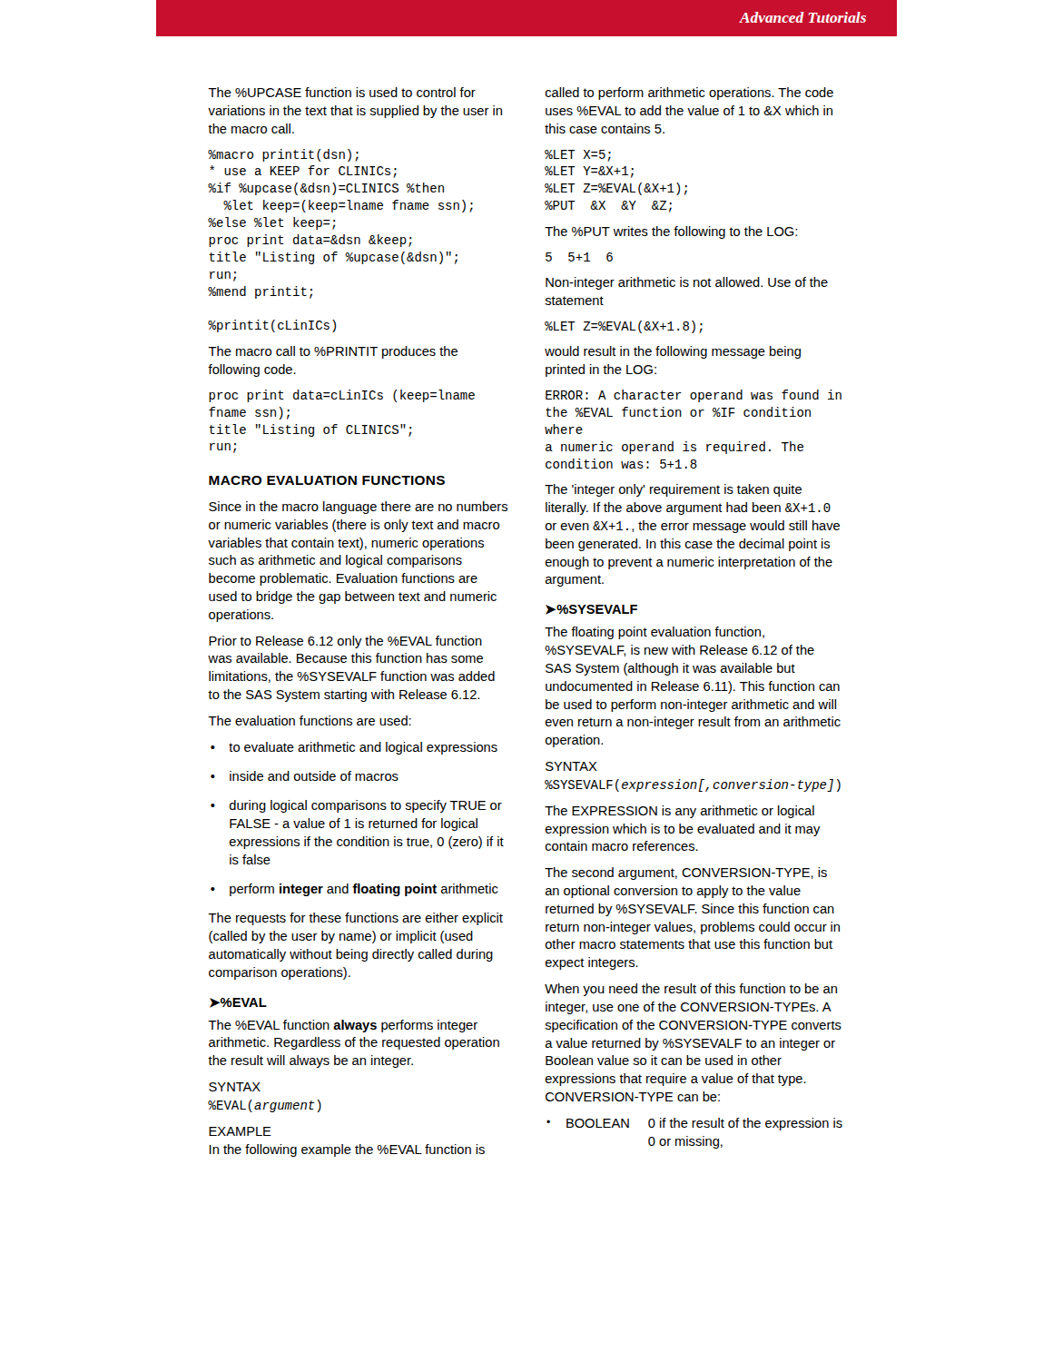Advanced Tutorials
The %UPCASE function is used to control for variations in the text that is supplied by the user in the macro call.
%macro printit(dsn);
* use a KEEP for CLINICs;
%if %upcase(&dsn)=CLINICS %then
  %let keep=(keep=lname fname ssn);
%else %let keep=;
proc print data=&dsn &keep;
title "Listing of %upcase(&dsn)";
run;
%mend printit;

%printit(cLinICs)
The macro call to %PRINTIT produces the following code.
proc print data=cLinICs (keep=lname fname ssn);
title "Listing of CLINICS";
run;
MACRO EVALUATION FUNCTIONS
Since in the macro language there are no numbers or numeric variables (there is only text and macro variables that contain text), numeric operations such as arithmetic and logical comparisons become problematic. Evaluation functions are used to bridge the gap between text and numeric operations.
Prior to Release 6.12 only the %EVAL function was available. Because this function has some limitations, the %SYSEVALF function was added to the SAS System starting with Release 6.12.
The evaluation functions are used:
to evaluate arithmetic and logical expressions
inside and outside of macros
during logical comparisons to specify TRUE or FALSE - a value of 1 is returned for logical expressions if the condition is true, 0 (zero) if it is false
perform integer and floating point arithmetic
The requests for these functions are either explicit (called by the user by name) or implicit (used automatically without being directly called during comparison operations).
➤%EVAL
The %EVAL function always performs integer arithmetic. Regardless of the requested operation the result will always be an integer.
SYNTAX
%EVAL(argument)
EXAMPLE
In the following example the %EVAL function is called to perform arithmetic operations. The code uses %EVAL to add the value of 1 to &X which in this case contains 5.
%LET X=5;
%LET Y=&X+1;
%LET Z=%EVAL(&X+1);
%PUT  &X  &Y  &Z;
The %PUT writes the following to the LOG:
5  5+1  6
Non-integer arithmetic is not allowed. Use of the statement
%LET Z=%EVAL(&X+1.8);
would result in the following message being printed in the LOG:
ERROR: A character operand was found in
the %EVAL function or %IF condition where
a numeric operand is required. The
condition was: 5+1.8
The 'integer only' requirement is taken quite literally. If the above argument had been &X+1.0 or even &X+1., the error message would still have been generated. In this case the decimal point is enough to prevent a numeric interpretation of the argument.
➤%SYSEVALF
The floating point evaluation function, %SYSEVALF, is new with Release 6.12 of the SAS System (although it was available but undocumented in Release 6.11). This function can be used to perform non-integer arithmetic and will even return a non-integer result from an arithmetic operation.
SYNTAX
%SYSEVALF(expression[,conversion-type])
The EXPRESSION is any arithmetic or logical expression which is to be evaluated and it may contain macro references.
The second argument, CONVERSION-TYPE, is an optional conversion to apply to the value returned by %SYSEVALF. Since this function can return non-integer values, problems could occur in other macro statements that use this function but expect integers.
When you need the result of this function to be an integer, use one of the CONVERSION-TYPEs. A specification of the CONVERSION-TYPE converts a value returned by %SYSEVALF to an integer or Boolean value so it can be used in other expressions that require a value of that type. CONVERSION-TYPE can be:
BOOLEAN
0 if the result of the expression is 0 or missing,